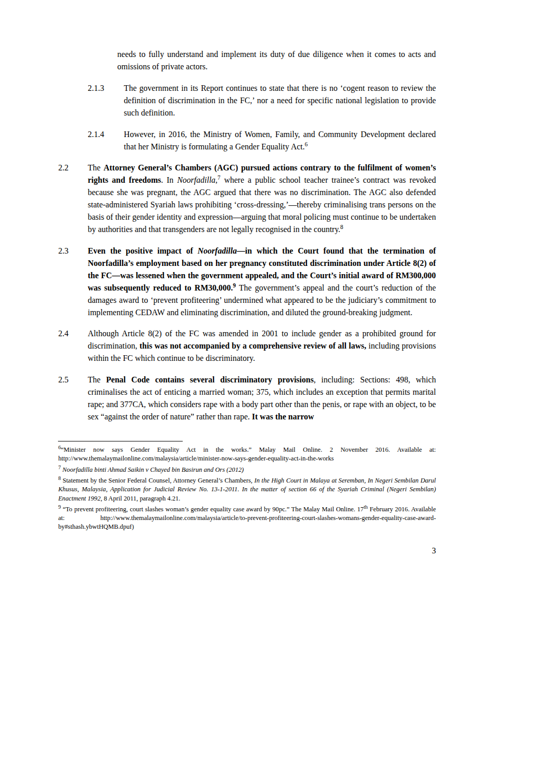needs to fully understand and implement its duty of due diligence when it comes to acts and omissions of private actors.
2.1.3
The government in its Report continues to state that there is no ‘cogent reason to review the definition of discrimination in the FC,’ nor a need for specific national legislation to provide such definition.
2.1.4
However, in 2016, the Ministry of Women, Family, and Community Development declared that her Ministry is formulating a Gender Equality Act.6
2.2
The Attorney General’s Chambers (AGC) pursued actions contrary to the fulfilment of women’s rights and freedoms. In Noorfadilla,7 where a public school teacher trainee’s contract was revoked because she was pregnant, the AGC argued that there was no discrimination. The AGC also defended state-administered Syariah laws prohibiting ‘cross-dressing,’—thereby criminalising trans persons on the basis of their gender identity and expression—arguing that moral policing must continue to be undertaken by authorities and that transgenders are not legally recognised in the country.8
2.3
Even the positive impact of Noorfadilla—in which the Court found that the termination of Noorfadilla’s employment based on her pregnancy constituted discrimination under Article 8(2) of the FC—was lessened when the government appealed, and the Court’s initial award of RM300,000 was subsequently reduced to RM30,000.9 The government’s appeal and the court’s reduction of the damages award to ‘prevent profiteering’ undermined what appeared to be the judiciary’s commitment to implementing CEDAW and eliminating discrimination, and diluted the ground-breaking judgment.
2.4
Although Article 8(2) of the FC was amended in 2001 to include gender as a prohibited ground for discrimination, this was not accompanied by a comprehensive review of all laws, including provisions within the FC which continue to be discriminatory.
2.5
The Penal Code contains several discriminatory provisions, including: Sections: 498, which criminalises the act of enticing a married woman; 375, which includes an exception that permits marital rape; and 377CA, which considers rape with a body part other than the penis, or rape with an object, to be sex “against the order of nature” rather than rape. It was the narrow
6“Minister now says Gender Equality Act in the works.” Malay Mail Online. 2 November 2016. Available at: http://www.themalaymailonline.com/malaysia/article/minister-now-says-gender-equality-act-in-the-works
7 Noorfadilla binti Ahmad Saikin v Chayed bin Basirun and Ors (2012)
8 Statement by the Senior Federal Counsel, Attorney General’s Chambers, In the High Court in Malaya at Seremban, In Negeri Sembilan Darul Khusus, Malaysia, Application for Judicial Review No. 13-1-2011. In the matter of section 66 of the Syariah Criminal (Negeri Sembilan) Enactment 1992, 8 April 2011, paragraph 4.21.
9 “To prevent profiteering, court slashes woman’s gender equality case award by 90pc.” The Malay Mail Online. 17th February 2016. Available at: http://www.themalaymailonline.com/malaysia/article/to-prevent-profiteering-court-slashes-womans-gender-equality-case-award-by#sthash.ybwtHQMB.dpuf)
3